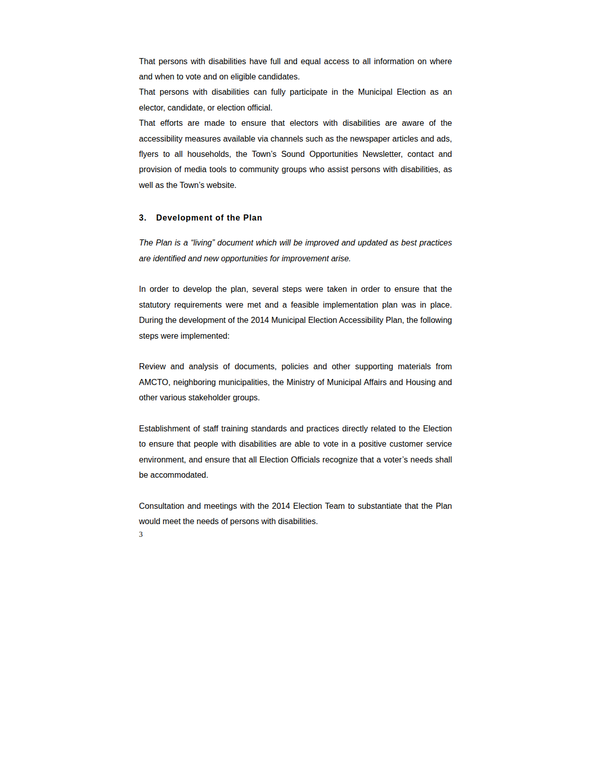That persons with disabilities have full and equal access to all information on where and when to vote and on eligible candidates.
That persons with disabilities can fully participate in the Municipal Election as an elector, candidate, or election official.
That efforts are made to ensure that electors with disabilities are aware of the accessibility measures available via channels such as the newspaper articles and ads, flyers to all households, the Town’s Sound Opportunities Newsletter, contact and provision of media tools to community groups who assist persons with disabilities, as well as the Town’s website.
3. Development of the Plan
The Plan is a “living” document which will be improved and updated as best practices are identified and new opportunities for improvement arise.
In order to develop the plan, several steps were taken in order to ensure that the statutory requirements were met and a feasible implementation plan was in place. During the development of the 2014 Municipal Election Accessibility Plan, the following steps were implemented:
Review and analysis of documents, policies and other supporting materials from AMCTO, neighboring municipalities, the Ministry of Municipal Affairs and Housing and other various stakeholder groups.
Establishment of staff training standards and practices directly related to the Election to ensure that people with disabilities are able to vote in a positive customer service environment, and ensure that all Election Officials recognize that a voter’s needs shall be accommodated.
Consultation and meetings with the 2014 Election Team to substantiate that the Plan would meet the needs of persons with disabilities.
3